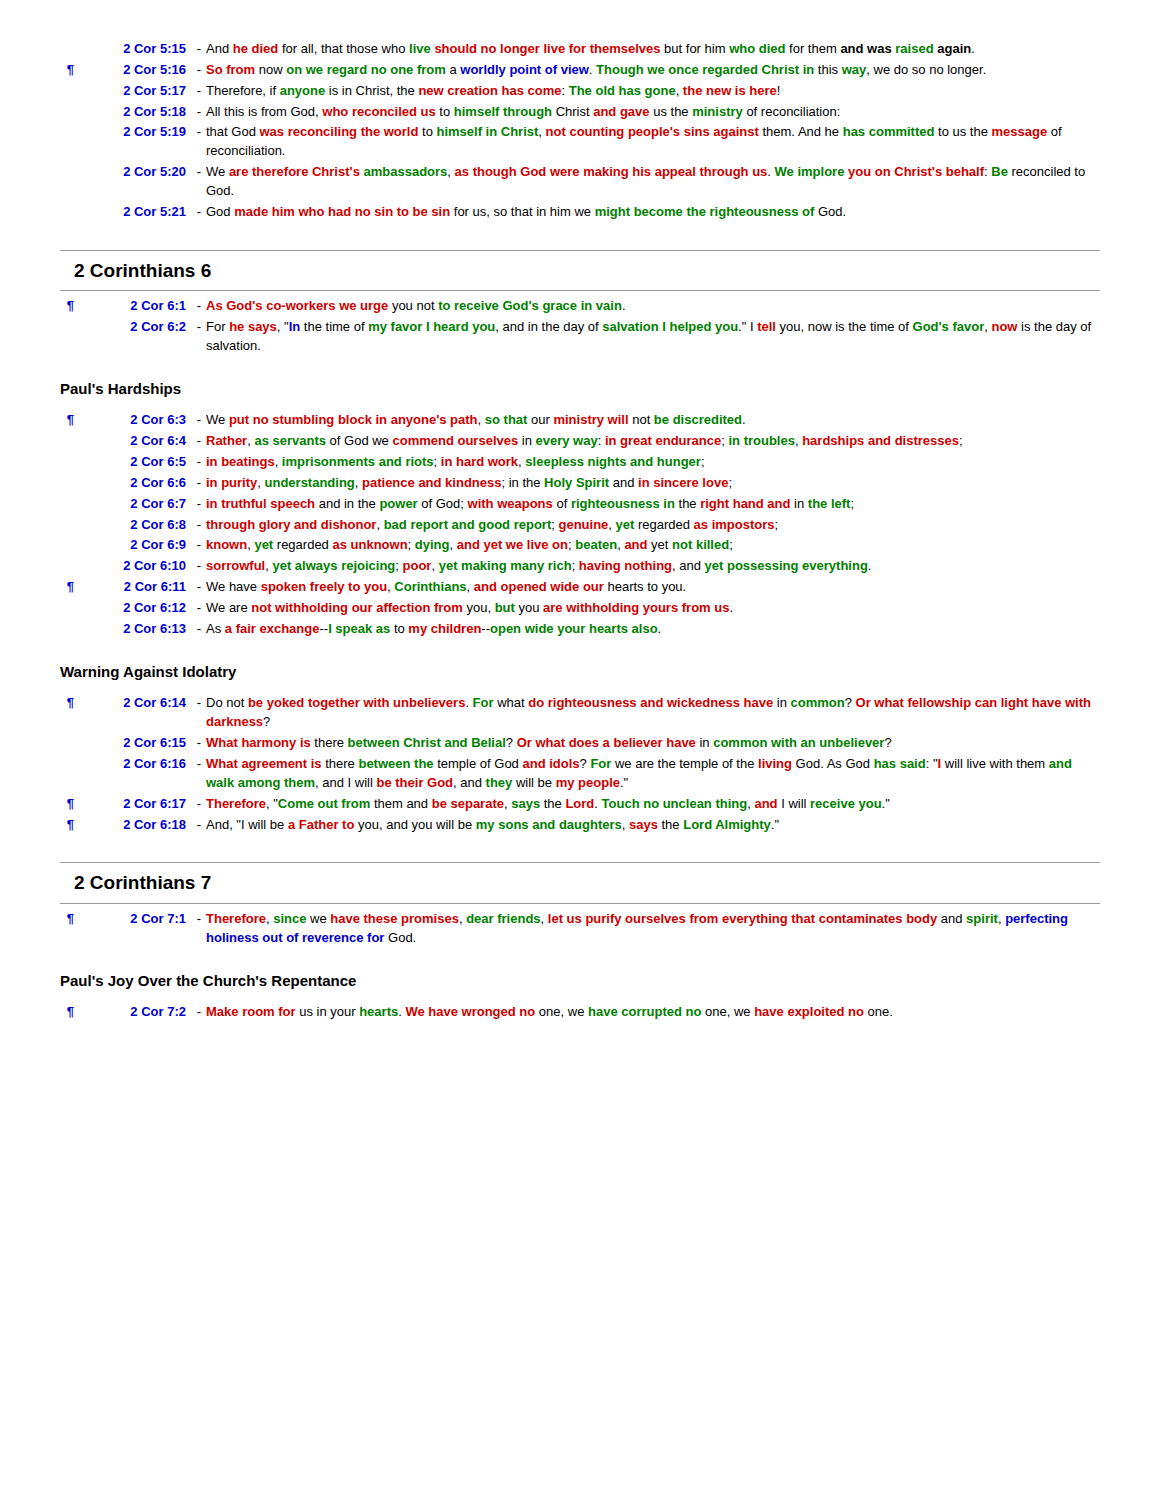2 Cor 5:15 - And he died for all, that those who live should no longer live for themselves but for him who died for them and was raised again.
¶ 2 Cor 5:16 - So from now on we regard no one from a worldly point of view. Though we once regarded Christ in this way, we do so no longer.
2 Cor 5:17 - Therefore, if anyone is in Christ, the new creation has come: The old has gone, the new is here!
2 Cor 5:18 - All this is from God, who reconciled us to himself through Christ and gave us the ministry of reconciliation:
2 Cor 5:19 - that God was reconciling the world to himself in Christ, not counting people's sins against them. And he has committed to us the message of reconciliation.
2 Cor 5:20 - We are therefore Christ's ambassadors, as though God were making his appeal through us. We implore you on Christ's behalf: Be reconciled to God.
2 Cor 5:21 - God made him who had no sin to be sin for us, so that in him we might become the righteousness of God.
2 Corinthians 6
¶ 2 Cor 6:1 - As God's co-workers we urge you not to receive God's grace in vain.
2 Cor 6:2 - For he says, "In the time of my favor I heard you, and in the day of salvation I helped you." I tell you, now is the time of God's favor, now is the day of salvation.
Paul's Hardships
¶ 2 Cor 6:3 - We put no stumbling block in anyone's path, so that our ministry will not be discredited.
2 Cor 6:4 - Rather, as servants of God we commend ourselves in every way: in great endurance; in troubles, hardships and distresses;
2 Cor 6:5 - in beatings, imprisonments and riots; in hard work, sleepless nights and hunger;
2 Cor 6:6 - in purity, understanding, patience and kindness; in the Holy Spirit and in sincere love;
2 Cor 6:7 - in truthful speech and in the power of God; with weapons of righteousness in the right hand and in the left;
2 Cor 6:8 - through glory and dishonor, bad report and good report; genuine, yet regarded as impostors;
2 Cor 6:9 - known, yet regarded as unknown; dying, and yet we live on; beaten, and yet not killed;
2 Cor 6:10 - sorrowful, yet always rejoicing; poor, yet making many rich; having nothing, and yet possessing everything.
¶ 2 Cor 6:11 - We have spoken freely to you, Corinthians, and opened wide our hearts to you.
2 Cor 6:12 - We are not withholding our affection from you, but you are withholding yours from us.
2 Cor 6:13 - As a fair exchange--I speak as to my children--open wide your hearts also.
Warning Against Idolatry
¶ 2 Cor 6:14 - Do not be yoked together with unbelievers. For what do righteousness and wickedness have in common? Or what fellowship can light have with darkness?
2 Cor 6:15 - What harmony is there between Christ and Belial? Or what does a believer have in common with an unbeliever?
2 Cor 6:16 - What agreement is there between the temple of God and idols? For we are the temple of the living God. As God has said: "I will live with them and walk among them, and I will be their God, and they will be my people."
¶ 2 Cor 6:17 - Therefore, "Come out from them and be separate, says the Lord. Touch no unclean thing, and I will receive you."
¶ 2 Cor 6:18 - And, "I will be a Father to you, and you will be my sons and daughters, says the Lord Almighty."
2 Corinthians 7
¶ 2 Cor 7:1 - Therefore, since we have these promises, dear friends, let us purify ourselves from everything that contaminates body and spirit, perfecting holiness out of reverence for God.
Paul's Joy Over the Church's Repentance
¶ 2 Cor 7:2 - Make room for us in your hearts. We have wronged no one, we have corrupted no one, we have exploited no one.